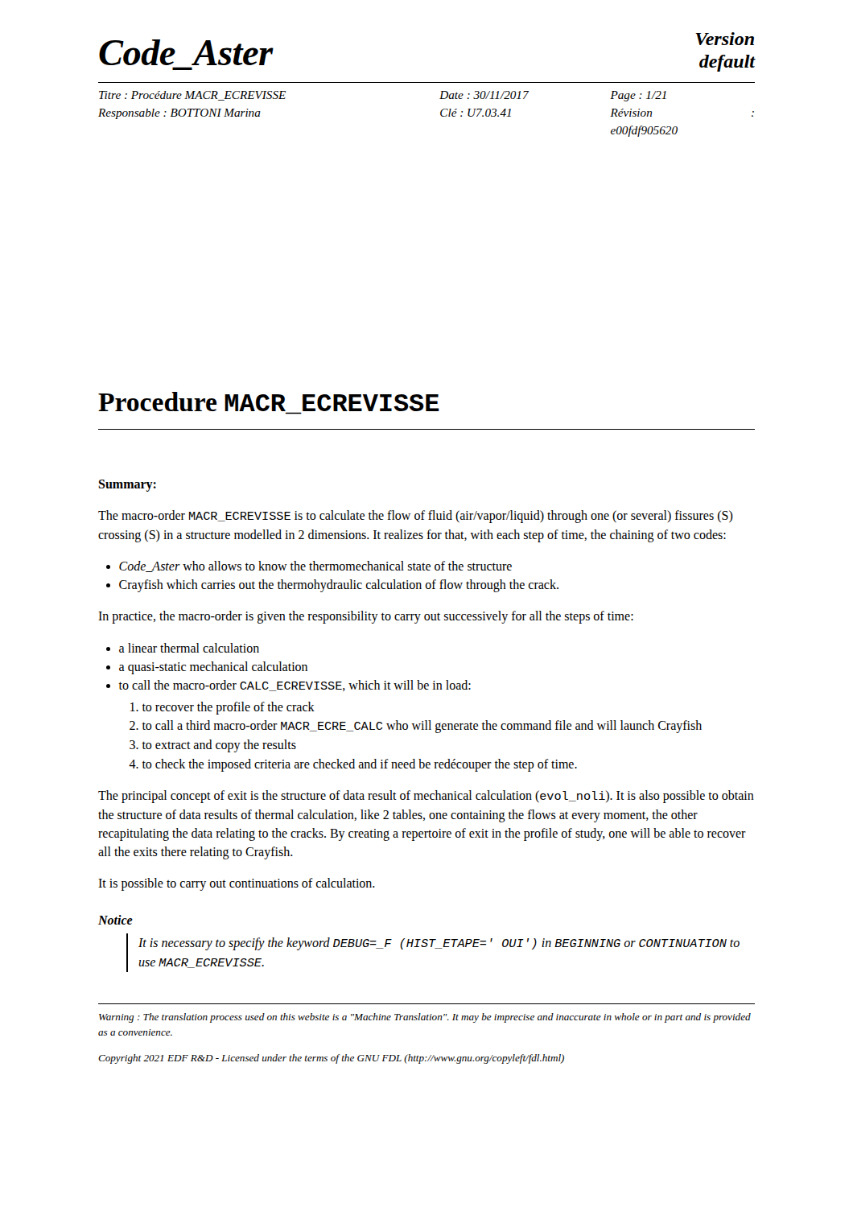Version
default
Code_Aster
| Titre : Procédure MACR_ECREVISSE | Date : 30/11/2017 | Page : 1/21 |
| Responsable : BOTTONI Marina | Clé : U7.03.41 | Révision : |
| | | e00fdf905620 |
Procedure MACR_ECREVISSE
Summary:
The macro-order MACR_ECREVISSE is to calculate the flow of fluid (air/vapor/liquid) through one (or several) fissures (S) crossing (S) in a structure modelled in 2 dimensions. It realizes for that, with each step of time, the chaining of two codes:
Code_Aster who allows to know the thermomechanical state of the structure
Crayfish which carries out the thermohydraulic calculation of flow through the crack.
In practice, the macro-order is given the responsibility to carry out successively for all the steps of time:
a linear thermal calculation
a quasi-static mechanical calculation
to call the macro-order CALC_ECREVISSE, which it will be in load:
to recover the profile of the crack
to call a third macro-order MACR_ECRE_CALC who will generate the command file and will launch Crayfish
to extract and copy the results
to check the imposed criteria are checked and if need be redécouper the step of time.
The principal concept of exit is the structure of data result of mechanical calculation (evol_noli). It is also possible to obtain the structure of data results of thermal calculation, like 2 tables, one containing the flows at every moment, the other recapitulating the data relating to the cracks. By creating a repertoire of exit in the profile of study, one will be able to recover all the exits there relating to Crayfish.
It is possible to carry out continuations of calculation.
Notice
It is necessary to specify the keyword DEBUG=_F (HIST_ETAPE=' OUI') in BEGINNING or CONTINUATION to use MACR_ECREVISSE.
Warning : The translation process used on this website is a "Machine Translation". It may be imprecise and inaccurate in whole or in part and is provided as a convenience.
Copyright 2021 EDF R&D - Licensed under the terms of the GNU FDL (http://www.gnu.org/copyleft/fdl.html)